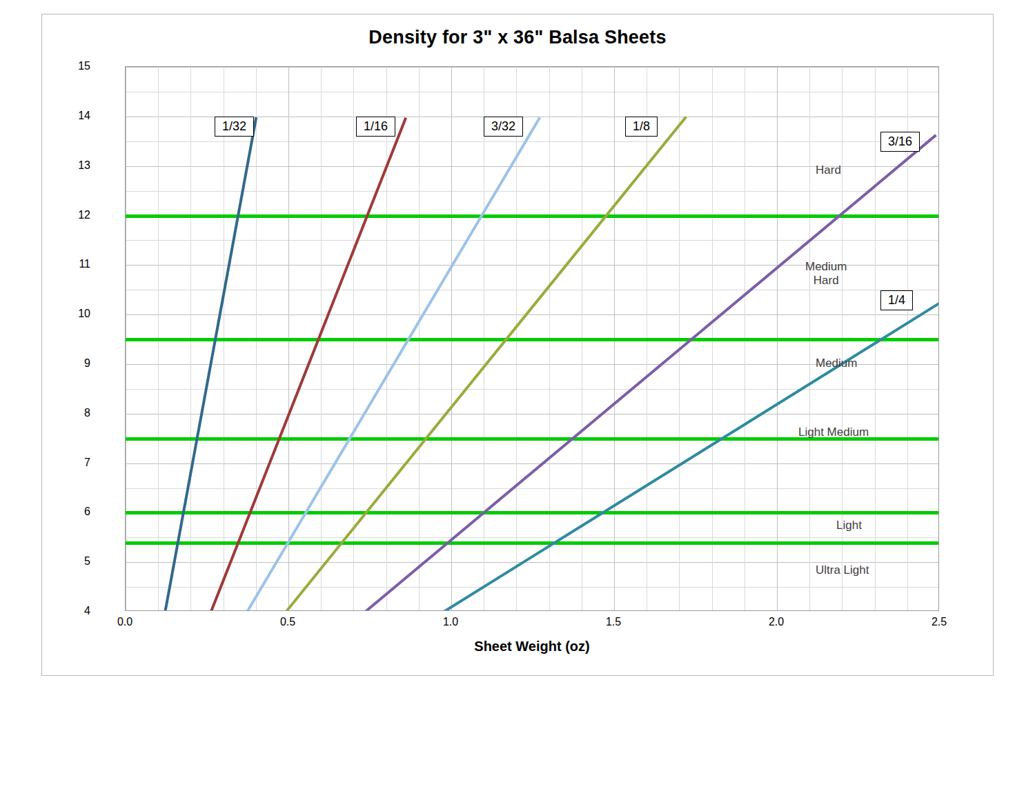Density for 3" x 36" Balsa Sheets
Sheet Density (lb/cu. ft.)
Sheet Weight (oz)
15
14
13
12
11
10
9
8
7
6
5
4
0.0
0.5
1.0
1.5
2.0
2.5
Hard
Medium
Hard
Medium
Light Medium
Light
Ultra Light
1/32
1/16
3/32
1/8
3/16
1/4